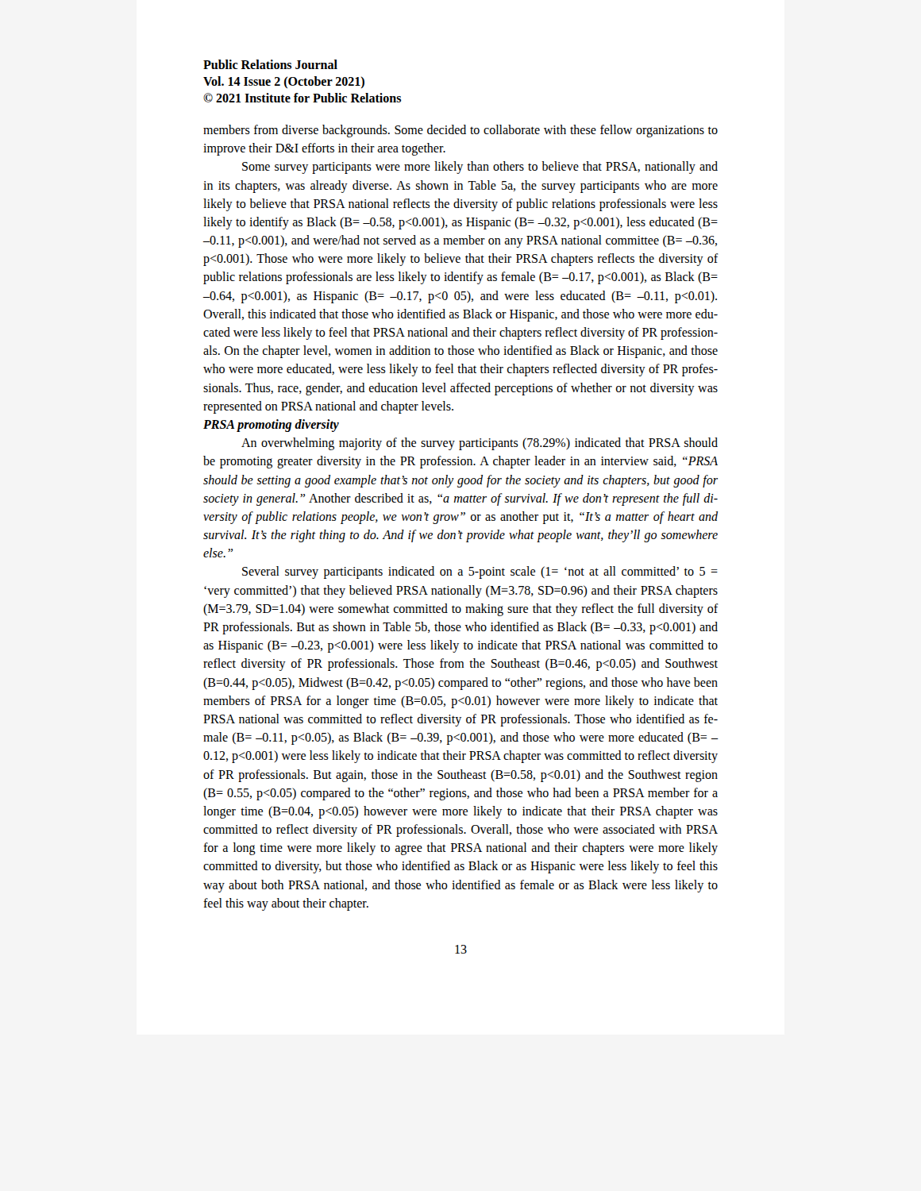Public Relations Journal
Vol. 14 Issue 2 (October 2021)
© 2021 Institute for Public Relations
members from diverse backgrounds. Some decided to collaborate with these fellow organizations to improve their D&I efforts in their area together.
Some survey participants were more likely than others to believe that PRSA, nationally and in its chapters, was already diverse. As shown in Table 5a, the survey participants who are more likely to believe that PRSA national reflects the diversity of public relations professionals were less likely to identify as Black (B= –0.58, p<0.001), as Hispanic (B= –0.32, p<0.001), less educated (B= –0.11, p<0.001), and were/had not served as a member on any PRSA national committee (B= –0.36, p<0.001). Those who were more likely to believe that their PRSA chapters reflects the diversity of public relations professionals are less likely to identify as female (B= –0.17, p<0.001), as Black (B= –0.64, p<0.001), as Hispanic (B= –0.17, p<0 05), and were less educated (B= –0.11, p<0.01). Overall, this indicated that those who identified as Black or Hispanic, and those who were more educated were less likely to feel that PRSA national and their chapters reflect diversity of PR professionals. On the chapter level, women in addition to those who identified as Black or Hispanic, and those who were more educated, were less likely to feel that their chapters reflected diversity of PR professionals. Thus, race, gender, and education level affected perceptions of whether or not diversity was represented on PRSA national and chapter levels.
PRSA promoting diversity
An overwhelming majority of the survey participants (78.29%) indicated that PRSA should be promoting greater diversity in the PR profession. A chapter leader in an interview said, “PRSA should be setting a good example that’s not only good for the society and its chapters, but good for society in general.” Another described it as, “a matter of survival. If we don’t represent the full diversity of public relations people, we won’t grow” or as another put it, “It’s a matter of heart and survival. It’s the right thing to do. And if we don’t provide what people want, they’ll go somewhere else.”
Several survey participants indicated on a 5-point scale (1= ‘not at all committed’ to 5 = ‘very committed’) that they believed PRSA nationally (M=3.78, SD=0.96) and their PRSA chapters (M=3.79, SD=1.04) were somewhat committed to making sure that they reflect the full diversity of PR professionals. But as shown in Table 5b, those who identified as Black (B= –0.33, p<0.001) and as Hispanic (B= –0.23, p<0.001) were less likely to indicate that PRSA national was committed to reflect diversity of PR professionals. Those from the Southeast (B=0.46, p<0.05) and Southwest (B=0.44, p<0.05), Midwest (B=0.42, p<0.05) compared to “other” regions, and those who have been members of PRSA for a longer time (B=0.05, p<0.01) however were more likely to indicate that PRSA national was committed to reflect diversity of PR professionals. Those who identified as female (B= –0.11, p<0.05), as Black (B= –0.39, p<0.001), and those who were more educated (B= –0.12, p<0.001) were less likely to indicate that their PRSA chapter was committed to reflect diversity of PR professionals. But again, those in the Southeast (B=0.58, p<0.01) and the Southwest region (B= 0.55, p<0.05) compared to the “other” regions, and those who had been a PRSA member for a longer time (B=0.04, p<0.05) however were more likely to indicate that their PRSA chapter was committed to reflect diversity of PR professionals. Overall, those who were associated with PRSA for a long time were more likely to agree that PRSA national and their chapters were more likely committed to diversity, but those who identified as Black or as Hispanic were less likely to feel this way about both PRSA national, and those who identified as female or as Black were less likely to feel this way about their chapter.
13